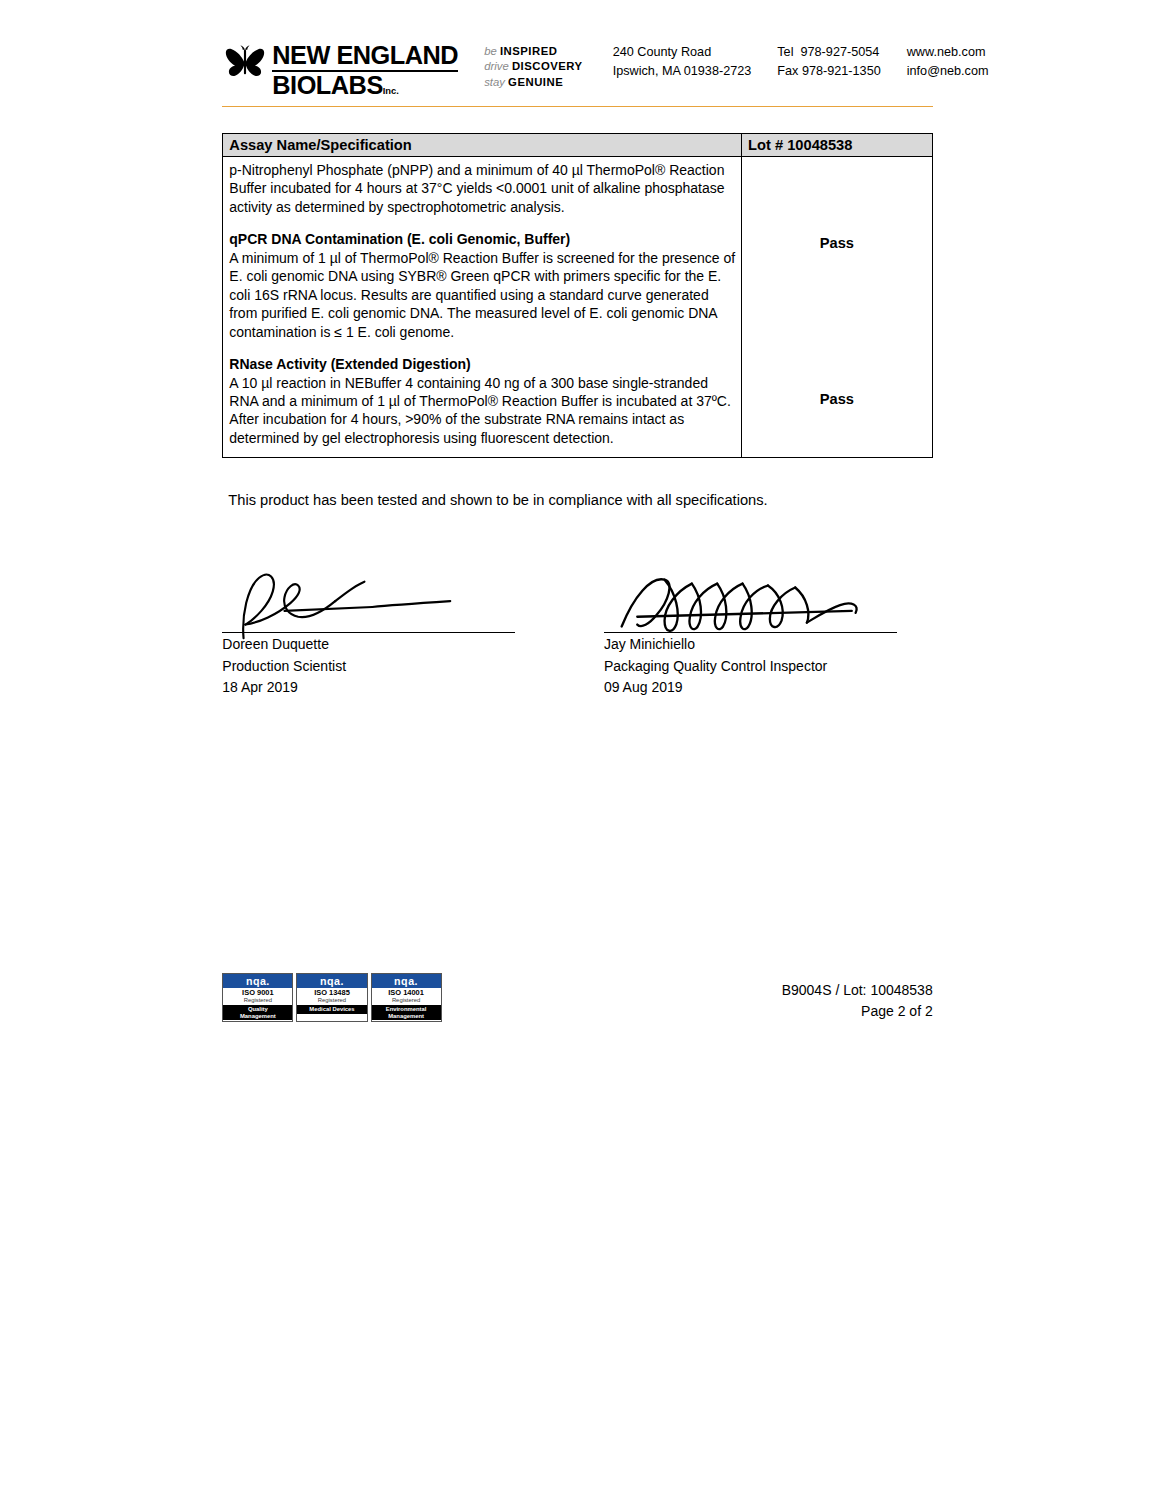NEW ENGLAND
BIOLABS Inc.
be INSPIRED
drive DISCOVERY
stay GENUINE
240 County Road
Ipswich, MA 01938-2723
Tel 978-927-5054
Fax 978-921-1350
www.neb.com
info@neb.com
| Assay Name/Specification | Lot # 10048538 |
| --- | --- |
| p-Nitrophenyl Phosphate (pNPP) and a minimum of 40 µl ThermoPol® Reaction Buffer incubated for 4 hours at 37°C yields <0.0001 unit of alkaline phosphatase activity as determined by spectrophotometric analysis. qPCR DNA Contamination (E. coli Genomic, Buffer) A minimum of 1 µl of ThermoPol® Reaction Buffer is screened for the presence of E. coli genomic DNA using SYBR® Green qPCR with primers specific for the E. coli 16S rRNA locus. Results are quantified using a standard curve generated from purified E. coli genomic DNA. The measured level of E. coli genomic DNA contamination is ≤ 1 E. coli genome. RNase Activity (Extended Digestion) A 10 µl reaction in NEBuffer 4 containing 40 ng of a 300 base single-stranded RNA and a minimum of 1 µl of ThermoPol® Reaction Buffer is incubated at 37ºC. After incubation for 4 hours, >90% of the substrate RNA remains intact as determined by gel electrophoresis using fluorescent detection. | Pass Pass |
This product has been tested and shown to be in compliance with all specifications.
Doreen Duquette
Production Scientist
18 Apr 2019
Jay Minichiello
Packaging Quality Control Inspector
09 Aug 2019
nqa.
ISO 9001
Registered
Quality
Management
nqa.
ISO 13485
Registered
Medical Devices
nqa.
ISO 14001
Registered
Environmental
Management
B9004S / Lot: 10048538
Page 2 of 2